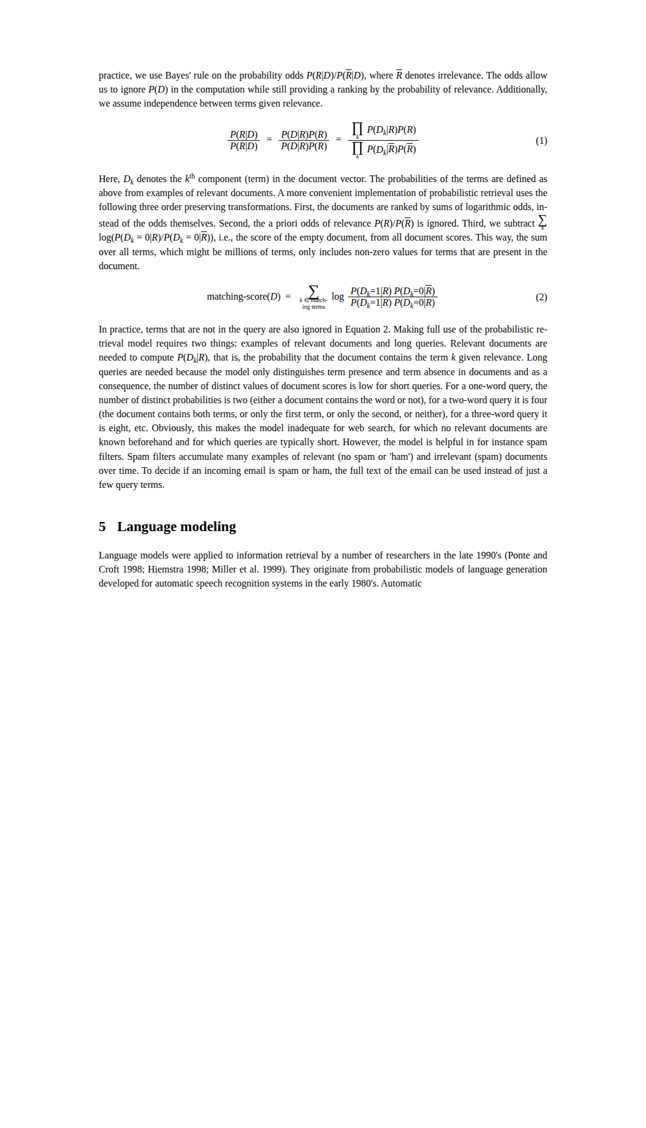practice, we use Bayes' rule on the probability odds P(R|D)/P(R|D), where R denotes irrelevance. The odds allow us to ignore P(D) in the computation while still providing a ranking by the probability of relevance. Additionally, we assume independence between terms given relevance.
P(R|D) P(R|D) = P(D|R)P(R) P(D|R)P(R) = ∏k P(Dk|R)P(R) ∏k P(Dk|R)P(R)
(1)
Here, Dk denotes the kth component (term) in the document vector. The probabilities of the terms are defined as above from examples of relevant documents. A more convenient implementation of probabilistic retrieval uses the following three order preserving transformations. First, the documents are ranked by sums of logarithmic odds, instead of the odds themselves. Second, the a priori odds of relevance P(R)/P(R) is ignored. Third, we subtract ∑k log(P(Dk = 0|R)/P(Dk = 0|R)), i.e., the score of the empty document, from all document scores. This way, the sum over all terms, which might be millions of terms, only includes non-zero values for terms that are present in the document.
matching-score(D) = ∑ k ∈ match- ing terms log P(Dk=1|R) P(Dk=0|R) P(Dk=1|R) P(Dk=0|R)
(2)
In practice, terms that are not in the query are also ignored in Equation 2. Making full use of the probabilistic retrieval model requires two things: examples of relevant documents and long queries. Relevant documents are needed to compute P(Dk|R), that is, the probability that the document contains the term k given relevance. Long queries are needed because the model only distinguishes term presence and term absence in documents and as a consequence, the number of distinct values of document scores is low for short queries. For a one-word query, the number of distinct probabilities is two (either a document contains the word or not), for a two-word query it is four (the document contains both terms, or only the first term, or only the second, or neither), for a three-word query it is eight, etc. Obviously, this makes the model inadequate for web search, for which no relevant documents are known beforehand and for which queries are typically short. However, the model is helpful in for instance spam filters. Spam filters accumulate many examples of relevant (no spam or 'ham') and irrelevant (spam) documents over time. To decide if an incoming email is spam or ham, the full text of the email can be used instead of just a few query terms.
5 Language modeling
Language models were applied to information retrieval by a number of researchers in the late 1990's (Ponte and Croft 1998; Hiemstra 1998; Miller et al. 1999). They originate from probabilistic models of language generation developed for automatic speech recognition systems in the early 1980's. Automatic
5